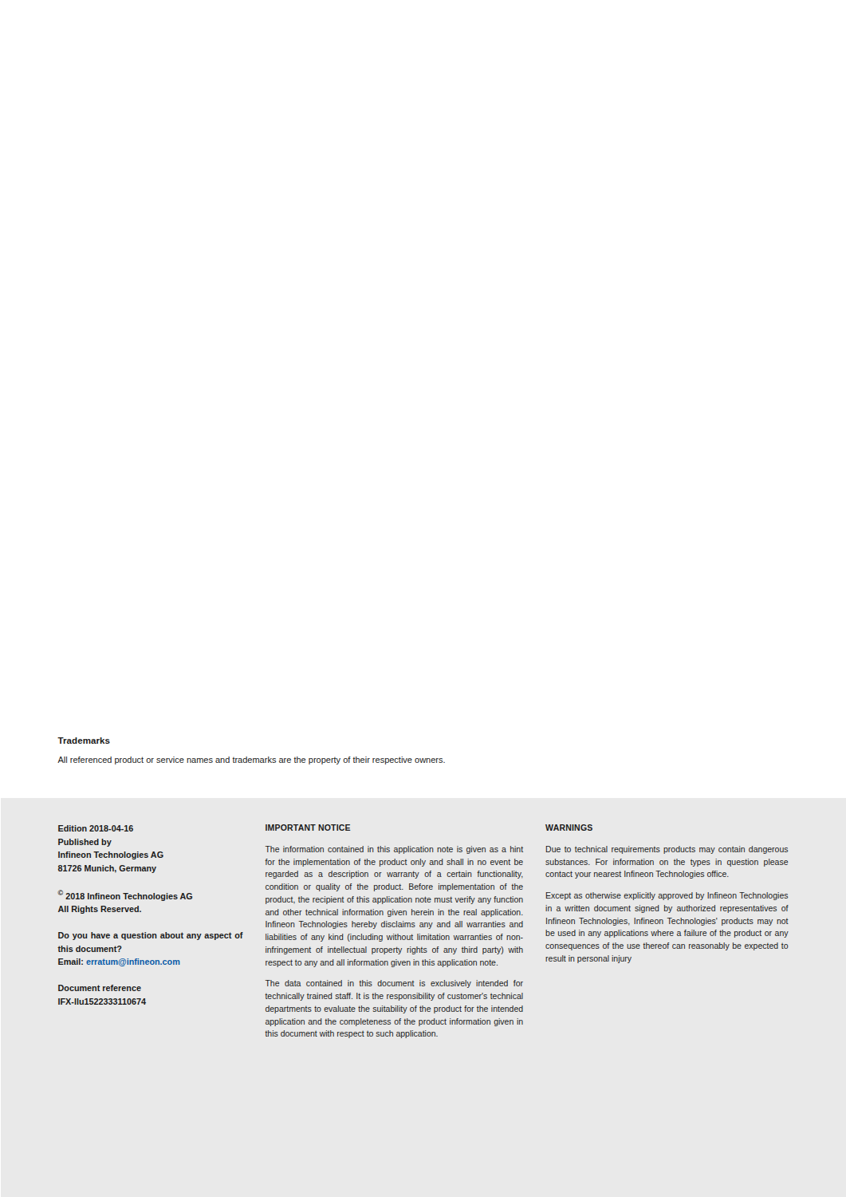Trademarks
All referenced product or service names and trademarks are the property of their respective owners.
Edition 2018-04-16
Published by
Infineon Technologies AG
81726 Munich, Germany
© 2018 Infineon Technologies AG
All Rights Reserved.
Do you have a question about any aspect of this document?
Email: erratum@infineon.com
Document reference
IFX-llu1522333110674
IMPORTANT NOTICE
The information contained in this application note is given as a hint for the implementation of the product only and shall in no event be regarded as a description or warranty of a certain functionality, condition or quality of the product. Before implementation of the product, the recipient of this application note must verify any function and other technical information given herein in the real application. Infineon Technologies hereby disclaims any and all warranties and liabilities of any kind (including without limitation warranties of non-infringement of intellectual property rights of any third party) with respect to any and all information given in this application note.
The data contained in this document is exclusively intended for technically trained staff. It is the responsibility of customer's technical departments to evaluate the suitability of the product for the intended application and the completeness of the product information given in this document with respect to such application.
WARNINGS
Due to technical requirements products may contain dangerous substances. For information on the types in question please contact your nearest Infineon Technologies office.
Except as otherwise explicitly approved by Infineon Technologies in a written document signed by authorized representatives of Infineon Technologies, Infineon Technologies' products may not be used in any applications where a failure of the product or any consequences of the use thereof can reasonably be expected to result in personal injury